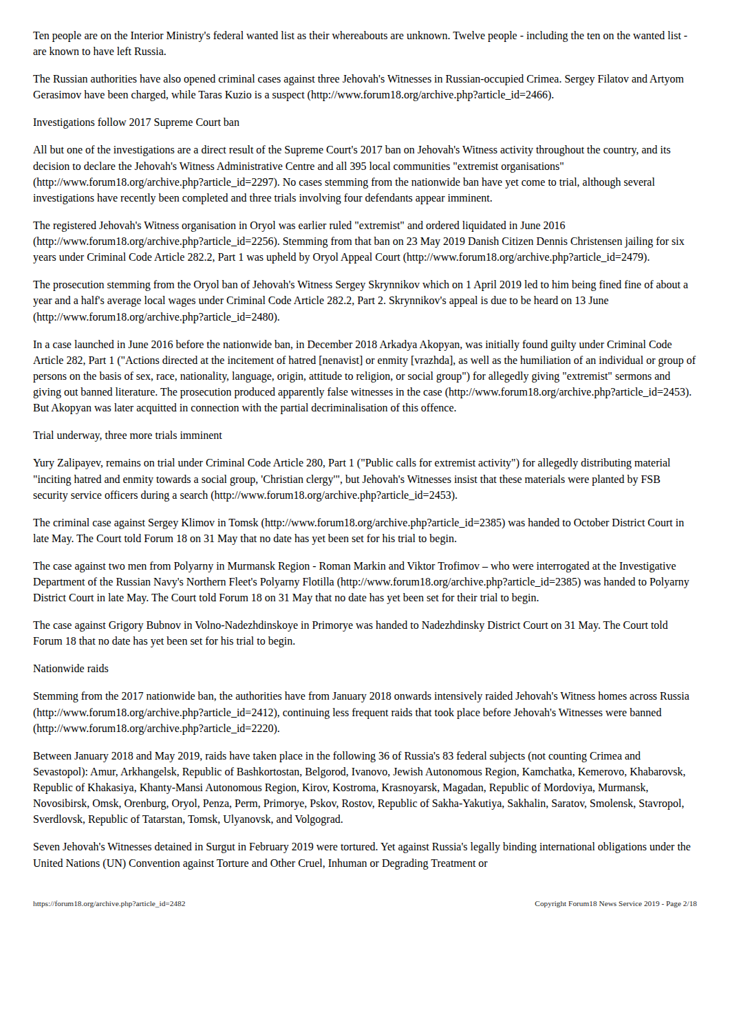Ten people are on the Interior Ministry's federal wanted list as their whereabouts are unknown. Twelve people - including the ten on the wanted list - are known to have left Russia.
The Russian authorities have also opened criminal cases against three Jehovah's Witnesses in Russian-occupied Crimea. Sergey Filatov and Artyom Gerasimov have been charged, while Taras Kuzio is a suspect (http://www.forum18.org/archive.php?article_id=2466).
Investigations follow 2017 Supreme Court ban
All but one of the investigations are a direct result of the Supreme Court's 2017 ban on Jehovah's Witness activity throughout the country, and its decision to declare the Jehovah's Witness Administrative Centre and all 395 local communities "extremist organisations" (http://www.forum18.org/archive.php?article_id=2297). No cases stemming from the nationwide ban have yet come to trial, although several investigations have recently been completed and three trials involving four defendants appear imminent.
The registered Jehovah's Witness organisation in Oryol was earlier ruled "extremist" and ordered liquidated in June 2016 (http://www.forum18.org/archive.php?article_id=2256). Stemming from that ban on 23 May 2019 Danish Citizen Dennis Christensen jailing for six years under Criminal Code Article 282.2, Part 1 was upheld by Oryol Appeal Court (http://www.forum18.org/archive.php?article_id=2479).
The prosecution stemming from the Oryol ban of Jehovah's Witness Sergey Skrynnikov which on 1 April 2019 led to him being fined fine of about a year and a half's average local wages under Criminal Code Article 282.2, Part 2. Skrynnikov's appeal is due to be heard on 13 June (http://www.forum18.org/archive.php?article_id=2480).
In a case launched in June 2016 before the nationwide ban, in December 2018 Arkadya Akopyan, was initially found guilty under Criminal Code Article 282, Part 1 ("Actions directed at the incitement of hatred [nenavist] or enmity [vrazhda], as well as the humiliation of an individual or group of persons on the basis of sex, race, nationality, language, origin, attitude to religion, or social group") for allegedly giving "extremist" sermons and giving out banned literature. The prosecution produced apparently false witnesses in the case (http://www.forum18.org/archive.php?article_id=2453). But Akopyan was later acquitted in connection with the partial decriminalisation of this offence.
Trial underway, three more trials imminent
Yury Zalipayev, remains on trial under Criminal Code Article 280, Part 1 ("Public calls for extremist activity") for allegedly distributing material "inciting hatred and enmity towards a social group, 'Christian clergy'", but Jehovah's Witnesses insist that these materials were planted by FSB security service officers during a search (http://www.forum18.org/archive.php?article_id=2453).
The criminal case against Sergey Klimov in Tomsk (http://www.forum18.org/archive.php?article_id=2385) was handed to October District Court in late May. The Court told Forum 18 on 31 May that no date has yet been set for his trial to begin.
The case against two men from Polyarny in Murmansk Region - Roman Markin and Viktor Trofimov – who were interrogated at the Investigative Department of the Russian Navy's Northern Fleet's Polyarny Flotilla (http://www.forum18.org/archive.php?article_id=2385) was handed to Polyarny District Court in late May. The Court told Forum 18 on 31 May that no date has yet been set for their trial to begin.
The case against Grigory Bubnov in Volno-Nadezhdinskoye in Primorye was handed to Nadezhdinsky District Court on 31 May. The Court told Forum 18 that no date has yet been set for his trial to begin.
Nationwide raids
Stemming from the 2017 nationwide ban, the authorities have from January 2018 onwards intensively raided Jehovah's Witness homes across Russia (http://www.forum18.org/archive.php?article_id=2412), continuing less frequent raids that took place before Jehovah's Witnesses were banned (http://www.forum18.org/archive.php?article_id=2220).
Between January 2018 and May 2019, raids have taken place in the following 36 of Russia's 83 federal subjects (not counting Crimea and Sevastopol): Amur, Arkhangelsk, Republic of Bashkortostan, Belgorod, Ivanovo, Jewish Autonomous Region, Kamchatka, Kemerovo, Khabarovsk, Republic of Khakasiya, Khanty-Mansi Autonomous Region, Kirov, Kostroma, Krasnoyarsk, Magadan, Republic of Mordoviya, Murmansk, Novosibirsk, Omsk, Orenburg, Oryol, Penza, Perm, Primorye, Pskov, Rostov, Republic of Sakha-Yakutiya, Sakhalin, Saratov, Smolensk, Stavropol, Sverdlovsk, Republic of Tatarstan, Tomsk, Ulyanovsk, and Volgograd.
Seven Jehovah's Witnesses detained in Surgut in February 2019 were tortured. Yet against Russia's legally binding international obligations under the United Nations (UN) Convention against Torture and Other Cruel, Inhuman or Degrading Treatment or
https://forum18.org/archive.php?article_id=2482 Copyright Forum18 News Service 2019 - Page 2/18